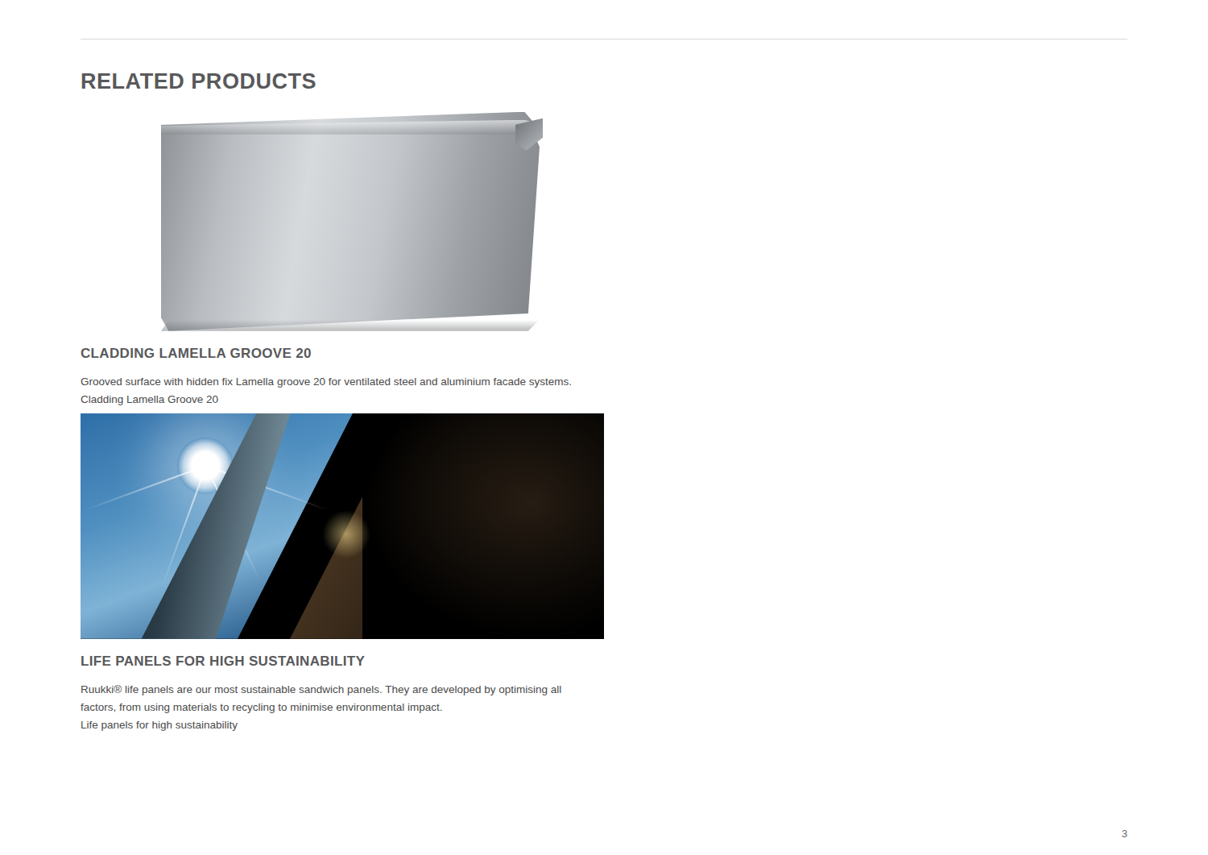Related products
Cladding Lamella Groove 20
Grooved surface with hidden fix Lamella groove 20 for ventilated steel and aluminium facade systems.
Cladding Lamella Groove 20
Life panels for high sustainability
Ruukki® life panels are our most sustainable sandwich panels. They are developed by optimising all factors, from using materials to recycling to minimise environmental impact.
Life panels for high sustainability
3